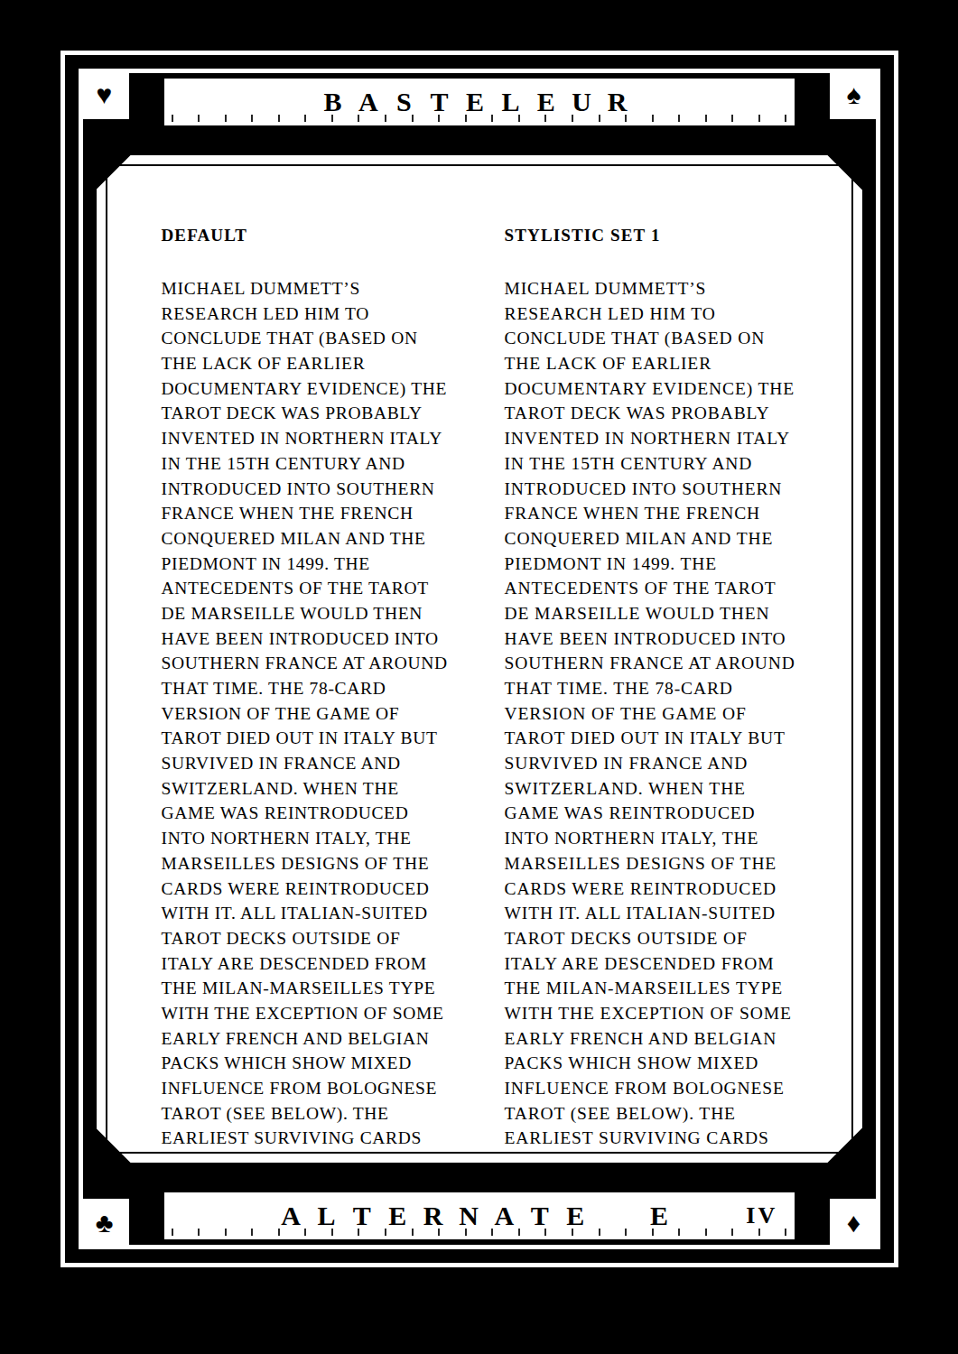♥
♠
♣
♦
BASTELEUR
ALTERNATE E
IV
Default
Michael Dummett’s research led him to conclude that (based on the lack of earlier documentary evidence) the tarot deck was probably invented in northern Italy in the 15th century and introduced into southern France when the French conquered Milan and the Piedmont in 1499. The antecedents of the Tarot de Marseille would then have been introduced into southern France at around that time. The 78-card version of the game of tarot died out in Italy but survived in France and Switzerland. When the game was reintroduced into northern Italy, the Marseilles designs of the cards were reintroduced with it. All Italian-suited tarot decks outside of Italy are descended from the Milan-Marseilles type with the exception of some early French and Belgian packs which show mixed influence from Bolognese tarot (see below). The earliest surviving cards
Stylistic Set 1
Michael Dummett’s research led him to conclude that (based on the lack of earlier documentary evidence) the tarot deck was probably invented in northern Italy in the 15th century and introduced into southern France when the French conquered Milan and the Piedmont in 1499. The antecedents of the Tarot de Marseille would then have been introduced into southern France at around that time. The 78-card version of the game of tarot died out in Italy but survived in France and Switzerland. When the game was reintroduced into northern Italy, the Marseilles designs of the cards were reintroduced with it. All Italian-suited tarot decks outside of Italy are descended from the Milan-Marseilles type with the exception of some early French and Belgian packs which show mixed influence from Bolognese tarot (see below). The earliest surviving cards